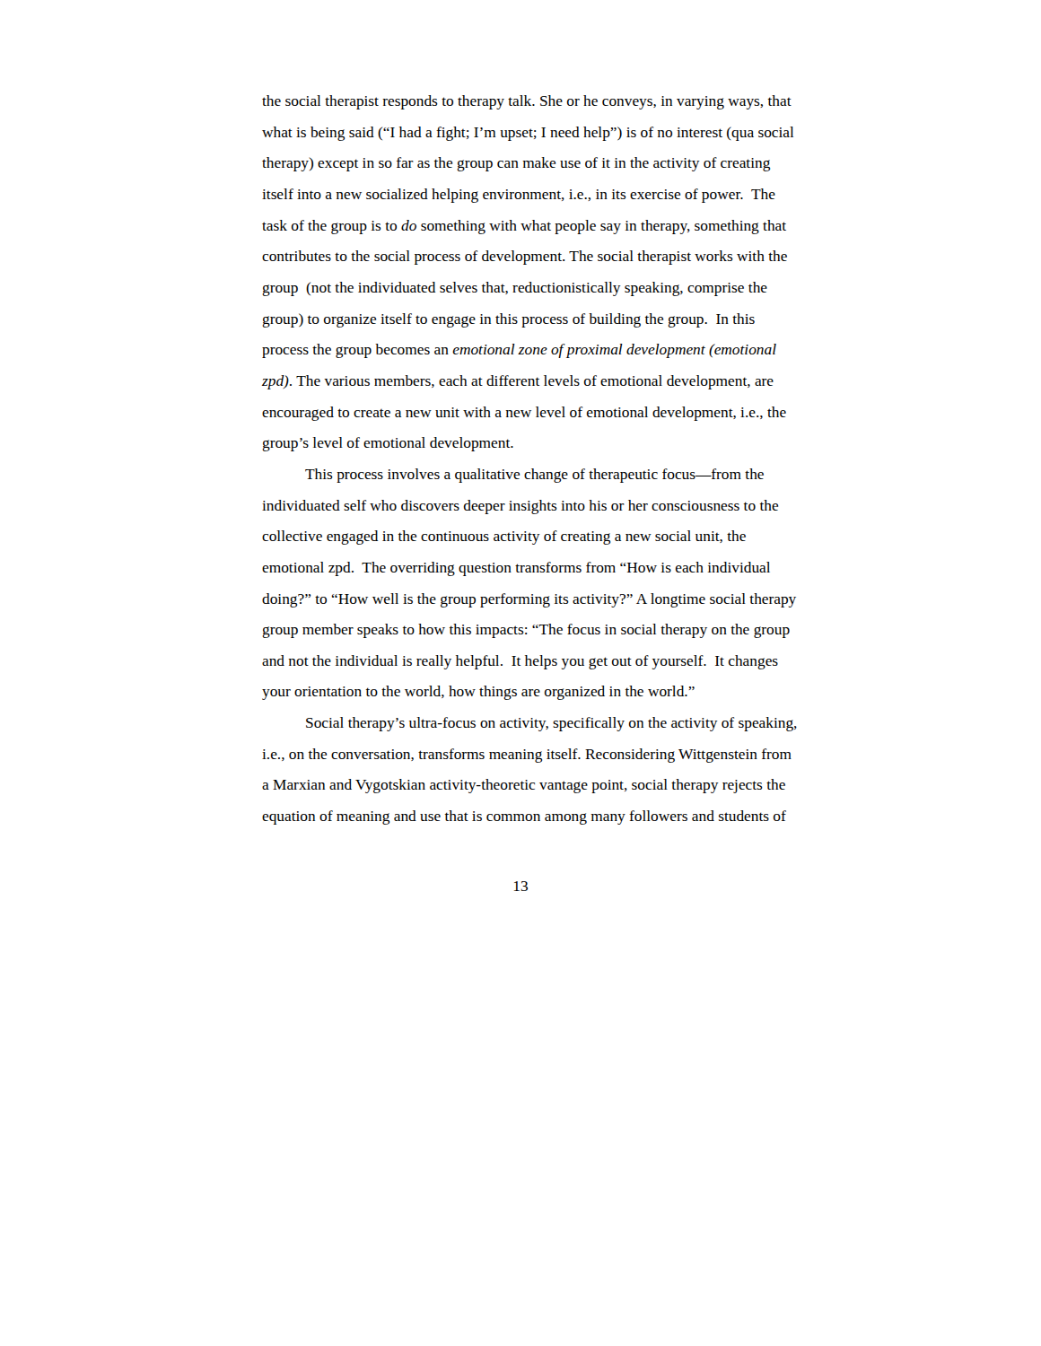the social therapist responds to therapy talk. She or he conveys, in varying ways, that what is being said (“I had a fight; I’m upset; I need help”) is of no interest (qua social therapy) except in so far as the group can make use of it in the activity of creating itself into a new socialized helping environment, i.e., in its exercise of power. The task of the group is to do something with what people say in therapy, something that contributes to the social process of development. The social therapist works with the group (not the individuated selves that, reductionistically speaking, comprise the group) to organize itself to engage in this process of building the group. In this process the group becomes an emotional zone of proximal development (emotional zpd). The various members, each at different levels of emotional development, are encouraged to create a new unit with a new level of emotional development, i.e., the group’s level of emotional development.
This process involves a qualitative change of therapeutic focus—from the individuated self who discovers deeper insights into his or her consciousness to the collective engaged in the continuous activity of creating a new social unit, the emotional zpd. The overriding question transforms from “How is each individual doing?” to “How well is the group performing its activity?” A longtime social therapy group member speaks to how this impacts: “The focus in social therapy on the group and not the individual is really helpful. It helps you get out of yourself. It changes your orientation to the world, how things are organized in the world.”
Social therapy’s ultra-focus on activity, specifically on the activity of speaking, i.e., on the conversation, transforms meaning itself. Reconsidering Wittgenstein from a Marxian and Vygotskian activity-theoretic vantage point, social therapy rejects the equation of meaning and use that is common among many followers and students of
13